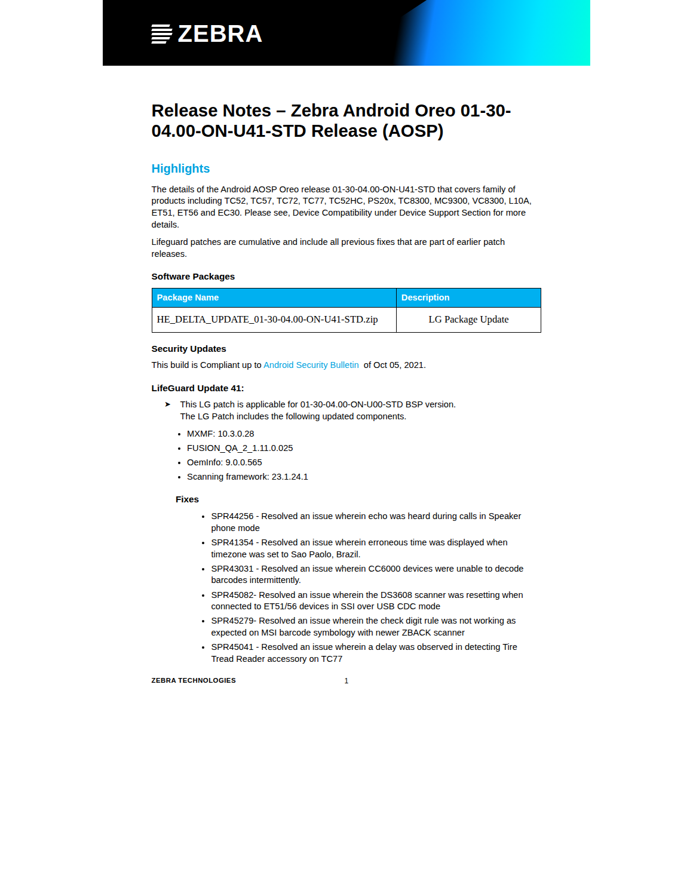ZEBRA
Release Notes – Zebra Android Oreo 01-30-04.00-ON-U41-STD Release (AOSP)
Highlights
The details of the Android AOSP Oreo release 01-30-04.00-ON-U41-STD that covers family of products including TC52, TC57, TC72, TC77, TC52HC, PS20x, TC8300, MC9300, VC8300, L10A, ET51, ET56 and EC30. Please see, Device Compatibility under Device Support Section for more details.
Lifeguard patches are cumulative and include all previous fixes that are part of earlier patch releases.
Software Packages
| Package Name | Description |
| --- | --- |
| HE_DELTA_UPDATE_01-30-04.00-ON-U41-STD.zip | LG Package Update |
Security Updates
This build is Compliant up to Android Security Bulletin of Oct 05, 2021.
LifeGuard Update 41:
This LG patch is applicable for 01-30-04.00-ON-U00-STD BSP version.
The LG Patch includes the following updated components.
MXMF: 10.3.0.28
FUSION_QA_2_1.11.0.025
OemInfo: 9.0.0.565
Scanning framework: 23.1.24.1
Fixes
SPR44256 - Resolved an issue wherein echo was heard during calls in Speaker phone mode
SPR41354 - Resolved an issue wherein erroneous time was displayed when timezone was set to Sao Paolo, Brazil.
SPR43031 - Resolved an issue wherein CC6000 devices were unable to decode barcodes intermittently.
SPR45082- Resolved an issue wherein the DS3608 scanner was resetting when connected to ET51/56 devices in SSI over USB CDC mode
SPR45279- Resolved an issue wherein the check digit rule was not working as expected on MSI barcode symbology with newer ZBACK scanner
SPR45041 - Resolved an issue wherein a delay was observed in detecting Tire Tread Reader accessory on TC77
ZEBRA TECHNOLOGIES 1